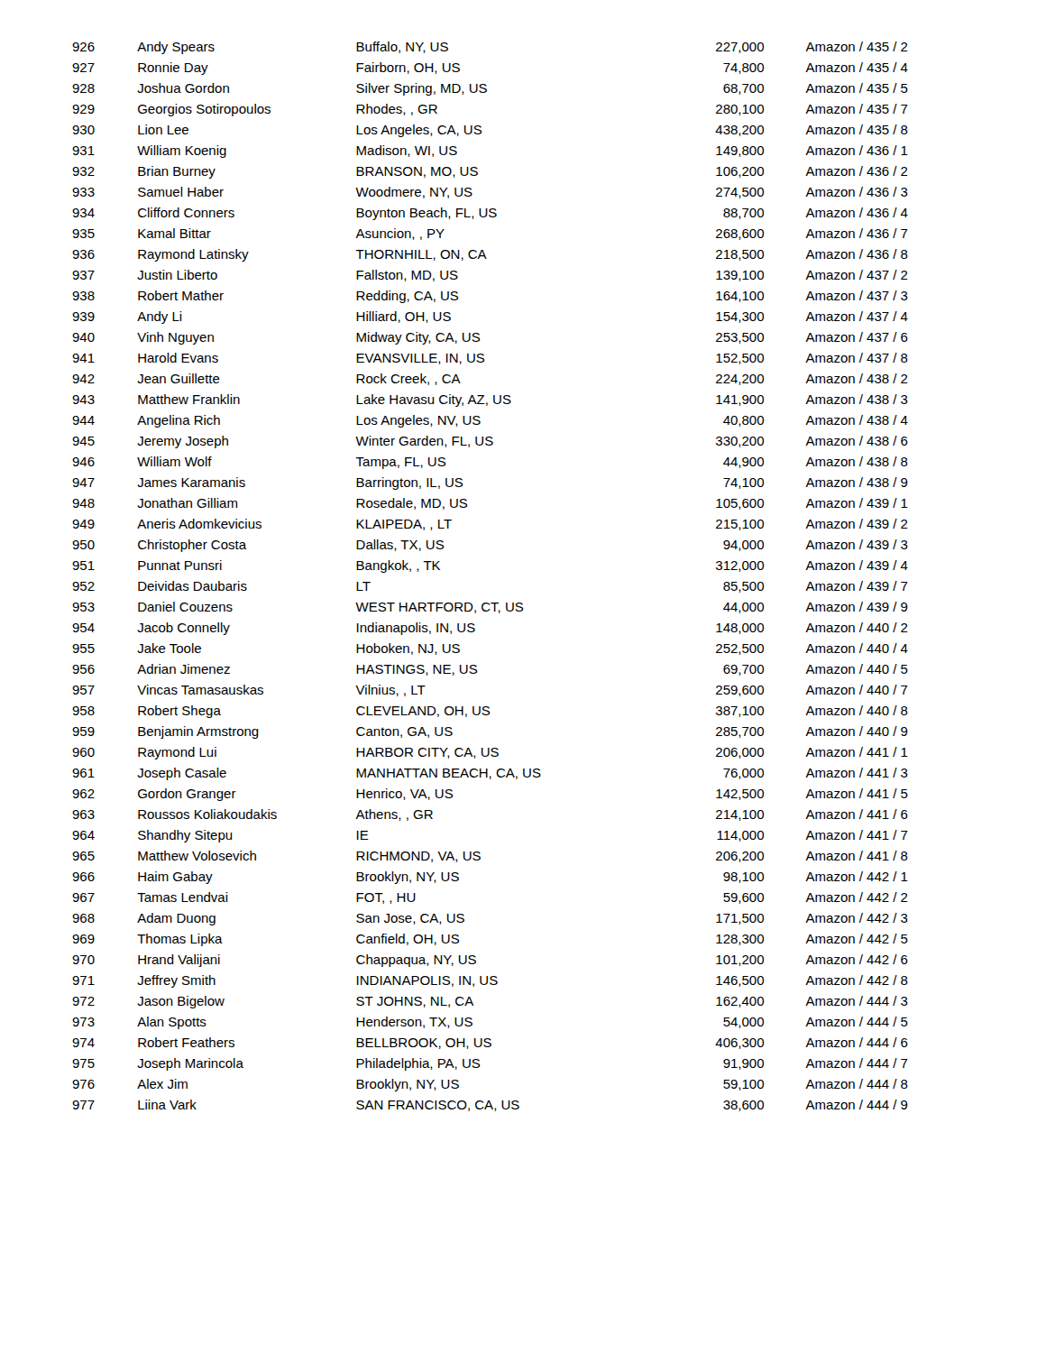| 926 | Andy Spears | Buffalo, NY, US | 227,000 | Amazon / 435 / 2 |
| 927 | Ronnie Day | Fairborn, OH, US | 74,800 | Amazon / 435 / 4 |
| 928 | Joshua Gordon | Silver Spring, MD, US | 68,700 | Amazon / 435 / 5 |
| 929 | Georgios Sotiropoulos | Rhodes, , GR | 280,100 | Amazon / 435 / 7 |
| 930 | Lion Lee | Los Angeles, CA, US | 438,200 | Amazon / 435 / 8 |
| 931 | William Koenig | Madison, WI, US | 149,800 | Amazon / 436 / 1 |
| 932 | Brian Burney | BRANSON, MO, US | 106,200 | Amazon / 436 / 2 |
| 933 | Samuel Haber | Woodmere, NY, US | 274,500 | Amazon / 436 / 3 |
| 934 | Clifford Conners | Boynton Beach, FL, US | 88,700 | Amazon / 436 / 4 |
| 935 | Kamal Bittar | Asuncion, , PY | 268,600 | Amazon / 436 / 7 |
| 936 | Raymond Latinsky | THORNHILL, ON, CA | 218,500 | Amazon / 436 / 8 |
| 937 | Justin Liberto | Fallston, MD, US | 139,100 | Amazon / 437 / 2 |
| 938 | Robert Mather | Redding, CA, US | 164,100 | Amazon / 437 / 3 |
| 939 | Andy Li | Hilliard, OH, US | 154,300 | Amazon / 437 / 4 |
| 940 | Vinh Nguyen | Midway City, CA, US | 253,500 | Amazon / 437 / 6 |
| 941 | Harold Evans | EVANSVILLE, IN, US | 152,500 | Amazon / 437 / 8 |
| 942 | Jean Guillette | Rock Creek, , CA | 224,200 | Amazon / 438 / 2 |
| 943 | Matthew Franklin | Lake Havasu City, AZ, US | 141,900 | Amazon / 438 / 3 |
| 944 | Angelina Rich | Los Angeles, NV, US | 40,800 | Amazon / 438 / 4 |
| 945 | Jeremy Joseph | Winter Garden, FL, US | 330,200 | Amazon / 438 / 6 |
| 946 | William Wolf | Tampa, FL, US | 44,900 | Amazon / 438 / 8 |
| 947 | James Karamanis | Barrington, IL, US | 74,100 | Amazon / 438 / 9 |
| 948 | Jonathan Gilliam | Rosedale, MD, US | 105,600 | Amazon / 439 / 1 |
| 949 | Aneris Adomkevicius | KLAIPEDA, , LT | 215,100 | Amazon / 439 / 2 |
| 950 | Christopher Costa | Dallas, TX, US | 94,000 | Amazon / 439 / 3 |
| 951 | Punnat Punsri | Bangkok, , TK | 312,000 | Amazon / 439 / 4 |
| 952 | Deividas Daubaris | LT | 85,500 | Amazon / 439 / 7 |
| 953 | Daniel Couzens | WEST HARTFORD, CT, US | 44,000 | Amazon / 439 / 9 |
| 954 | Jacob Connelly | Indianapolis, IN, US | 148,000 | Amazon / 440 / 2 |
| 955 | Jake Toole | Hoboken, NJ, US | 252,500 | Amazon / 440 / 4 |
| 956 | Adrian Jimenez | HASTINGS, NE, US | 69,700 | Amazon / 440 / 5 |
| 957 | Vincas Tamasauskas | Vilnius, , LT | 259,600 | Amazon / 440 / 7 |
| 958 | Robert Shega | CLEVELAND, OH, US | 387,100 | Amazon / 440 / 8 |
| 959 | Benjamin Armstrong | Canton, GA, US | 285,700 | Amazon / 440 / 9 |
| 960 | Raymond Lui | HARBOR CITY, CA, US | 206,000 | Amazon / 441 / 1 |
| 961 | Joseph Casale | MANHATTAN BEACH, CA, US | 76,000 | Amazon / 441 / 3 |
| 962 | Gordon Granger | Henrico, VA, US | 142,500 | Amazon / 441 / 5 |
| 963 | Roussos Koliakoudakis | Athens, , GR | 214,100 | Amazon / 441 / 6 |
| 964 | Shandhy Sitepu | IE | 114,000 | Amazon / 441 / 7 |
| 965 | Matthew Volosevich | RICHMOND, VA, US | 206,200 | Amazon / 441 / 8 |
| 966 | Haim Gabay | Brooklyn, NY, US | 98,100 | Amazon / 442 / 1 |
| 967 | Tamas Lendvai | FOT, , HU | 59,600 | Amazon / 442 / 2 |
| 968 | Adam Duong | San Jose, CA, US | 171,500 | Amazon / 442 / 3 |
| 969 | Thomas Lipka | Canfield, OH, US | 128,300 | Amazon / 442 / 5 |
| 970 | Hrand Valijani | Chappaqua, NY, US | 101,200 | Amazon / 442 / 6 |
| 971 | Jeffrey Smith | INDIANAPOLIS, IN, US | 146,500 | Amazon / 442 / 8 |
| 972 | Jason Bigelow | ST JOHNS, NL, CA | 162,400 | Amazon / 444 / 3 |
| 973 | Alan Spotts | Henderson, TX, US | 54,000 | Amazon / 444 / 5 |
| 974 | Robert Feathers | BELLBROOK, OH, US | 406,300 | Amazon / 444 / 6 |
| 975 | Joseph Marincola | Philadelphia, PA, US | 91,900 | Amazon / 444 / 7 |
| 976 | Alex Jim | Brooklyn, NY, US | 59,100 | Amazon / 444 / 8 |
| 977 | Liina Vark | SAN FRANCISCO, CA, US | 38,600 | Amazon / 444 / 9 |